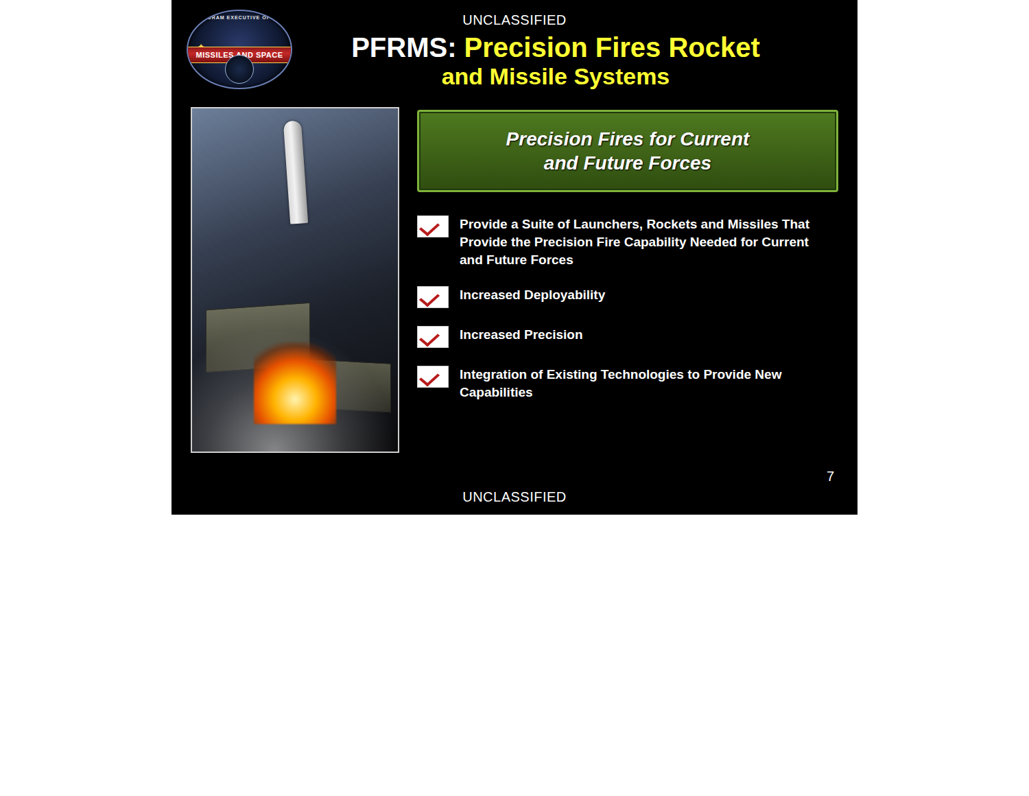UNCLASSIFIED
PROGRAM EXECUTIVE OFFICE
✦ ✦
MISSILES AND SPACE
PFRMS: Precision Fires Rocket and Missile Systems
Precision Fires for Current
and Future Forces
Provide a Suite of Launchers, Rockets and Missiles That Provide the Precision Fire Capability Needed for Current and Future Forces
Increased Deployability
Increased Precision
Integration of Existing Technologies to Provide New Capabilities
7
UNCLASSIFIED